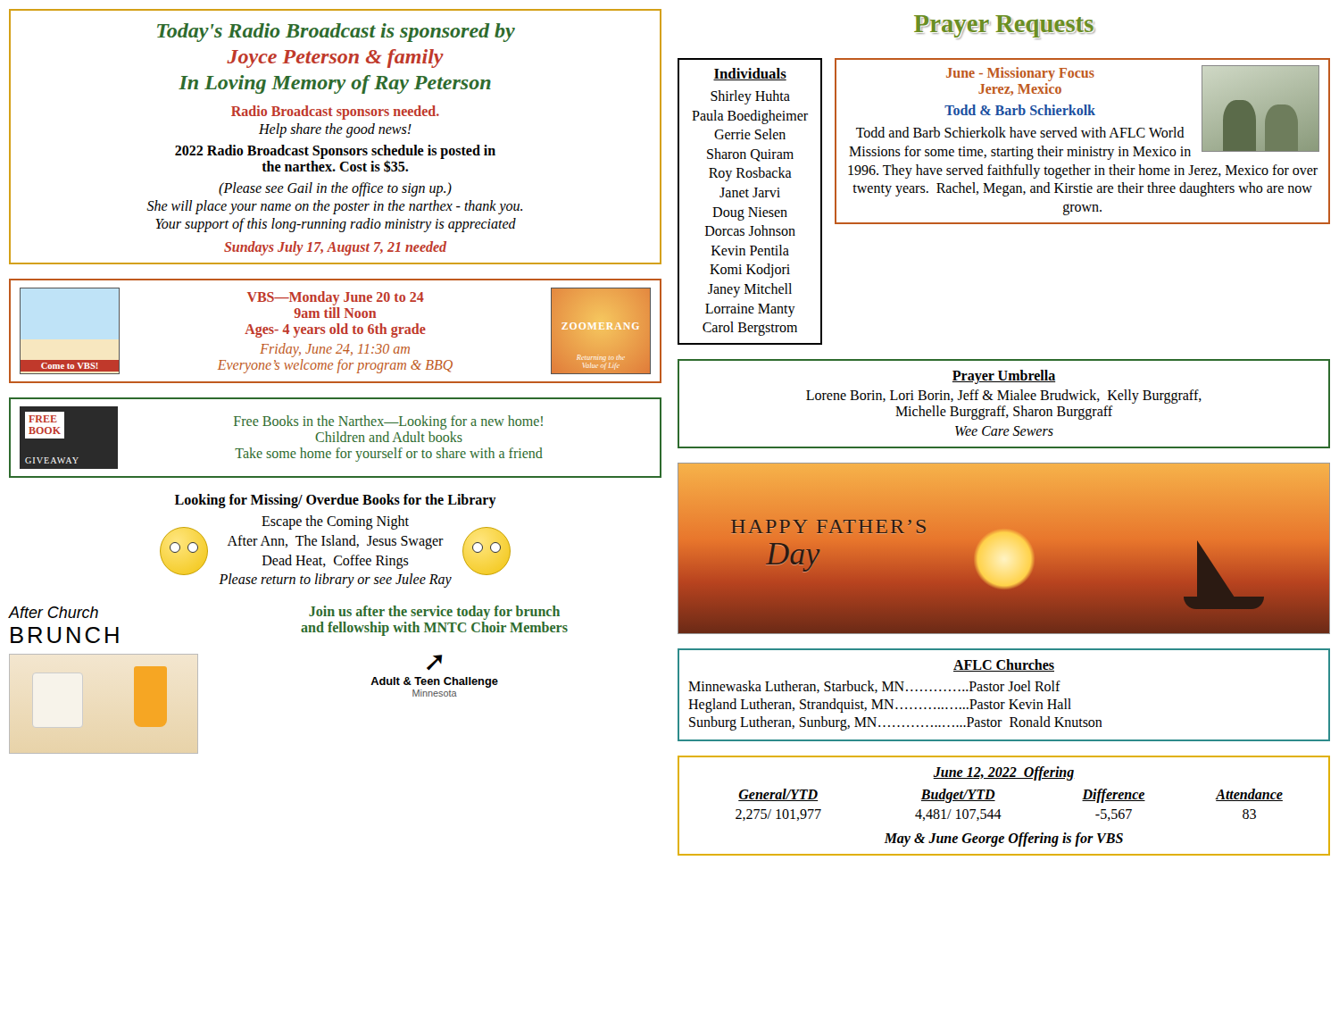Today's Radio Broadcast is sponsored by
Joyce Peterson & family
In Loving Memory of Ray Peterson
Radio Broadcast sponsors needed.
Help share the good news!
2022 Radio Broadcast Sponsors schedule is posted in
the narthex. Cost is $35.
(Please see Gail in the office to sign up.)
She will place your name on the poster in the narthex - thank you.
Your support of this long-running radio ministry is appreciated
Sundays July 17, August 7, 21 needed
Come to VBS!
VBS—Monday June 20 to 24
9am till Noon
Ages- 4 years old to 6th grade
Friday, June 24, 11:30 am
Everyone’s welcome for program & BBQ
ZOOMERANG
Returning to the
Value of Life
FREE
BOOK
GIVEAWAY
Free Books in the Narthex—Looking for a new home!
Children and Adult books
Take some home for yourself or to share with a friend
Looking for Missing/ Overdue Books for the Library
Escape the Coming Night
After Ann, The Island, Jesus Swager
Dead Heat, Coffee Rings
Please return to library or see Julee Ray
After Church BRUNCH
Join us after the service today for brunch
and fellowship with MNTC Choir Members
➚
Adult & Teen Challenge
Minnesota
Prayer Requests
Individuals
Shirley Huhta
Paula Boedigheimer
Gerrie Selen
Sharon Quiram
Roy Rosbacka
Janet Jarvi
Doug Niesen
Dorcas Johnson
Kevin Pentila
Komi Kodjori
Janey Mitchell
Lorraine Manty
Carol Bergstrom
June - Missionary Focus
Jerez, Mexico
Todd & Barb Schierkolk
Todd and Barb Schierkolk have served with AFLC World Missions for some time, starting their ministry in Mexico in 1996. They have served faithfully together in their home in Jerez, Mexico for over twenty years. Rachel, Megan, and Kirstie are their three daughters who are now grown.
Prayer Umbrella
Lorene Borin, Lori Borin, Jeff & Mialee Brudwick, Kelly Burggraff,
Michelle Burggraff, Sharon Burggraff
Wee Care Sewers
HAPPY FATHER’SDay
AFLC Churches
Minnewaska Lutheran, Starbuck, MN…………..Pastor Joel Rolf
Hegland Lutheran, Strandquist, MN………..…...Pastor Kevin Hall
Sunburg Lutheran, Sunburg, MN…………..…...Pastor Ronald Knutson
June 12, 2022 Offering
| General/YTD | Budget/YTD | Difference | Attendance |
| --- | --- | --- | --- |
| 2,275/ 101,977 | 4,481/ 107,544 | -5,567 | 83 |
May & June George Offering is for VBS